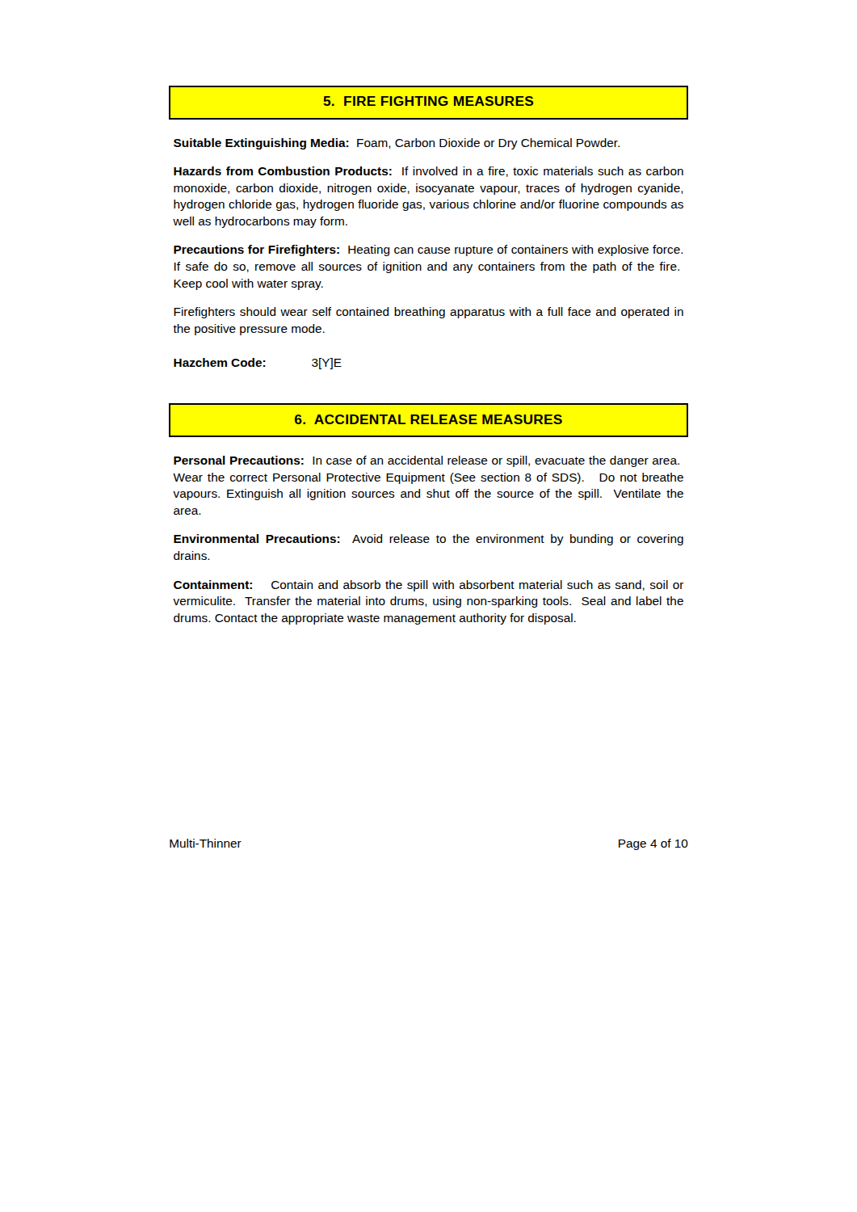5. FIRE FIGHTING MEASURES
Suitable Extinguishing Media: Foam, Carbon Dioxide or Dry Chemical Powder.
Hazards from Combustion Products: If involved in a fire, toxic materials such as carbon monoxide, carbon dioxide, nitrogen oxide, isocyanate vapour, traces of hydrogen cyanide, hydrogen chloride gas, hydrogen fluoride gas, various chlorine and/or fluorine compounds as well as hydrocarbons may form.
Precautions for Firefighters: Heating can cause rupture of containers with explosive force. If safe do so, remove all sources of ignition and any containers from the path of the fire. Keep cool with water spray.
Firefighters should wear self contained breathing apparatus with a full face and operated in the positive pressure mode.
Hazchem Code: 3[Y]E
6. ACCIDENTAL RELEASE MEASURES
Personal Precautions: In case of an accidental release or spill, evacuate the danger area. Wear the correct Personal Protective Equipment (See section 8 of SDS). Do not breathe vapours. Extinguish all ignition sources and shut off the source of the spill. Ventilate the area.
Environmental Precautions: Avoid release to the environment by bunding or covering drains.
Containment: Contain and absorb the spill with absorbent material such as sand, soil or vermiculite. Transfer the material into drums, using non-sparking tools. Seal and label the drums. Contact the appropriate waste management authority for disposal.
Multi-Thinner
Page 4 of 10